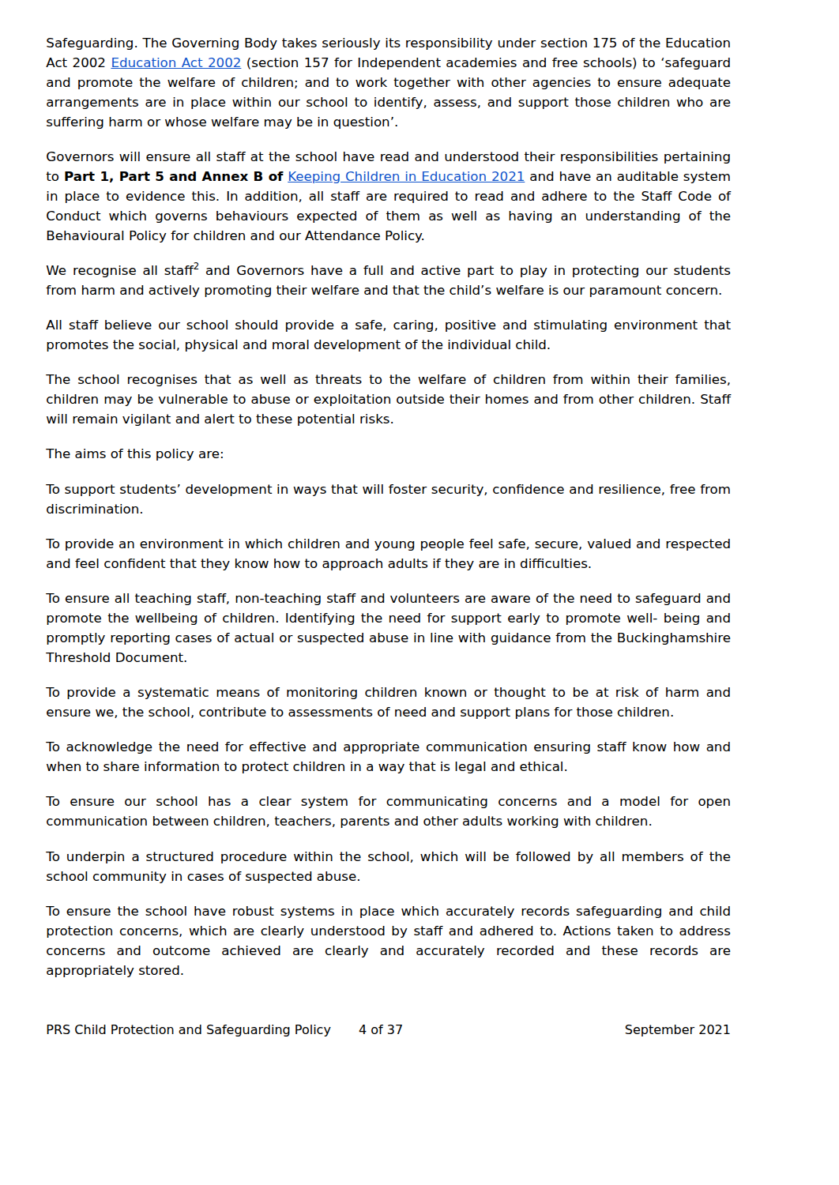Safeguarding. The Governing Body takes seriously its responsibility under section 175 of the Education Act 2002 Education Act 2002 (section 157 for Independent academies and free schools) to ‘safeguard and promote the welfare of children; and to work together with other agencies to ensure adequate arrangements are in place within our school to identify, assess, and support those children who are suffering harm or whose welfare may be in question’.
Governors will ensure all staff at the school have read and understood their responsibilities pertaining to Part 1, Part 5 and Annex B of Keeping Children in Education 2021 and have an auditable system in place to evidence this. In addition, all staff are required to read and adhere to the Staff Code of Conduct which governs behaviours expected of them as well as having an understanding of the Behavioural Policy for children and our Attendance Policy.
We recognise all staff2 and Governors have a full and active part to play in protecting our students from harm and actively promoting their welfare and that the child’s welfare is our paramount concern.
All staff believe our school should provide a safe, caring, positive and stimulating environment that promotes the social, physical and moral development of the individual child.
The school recognises that as well as threats to the welfare of children from within their families, children may be vulnerable to abuse or exploitation outside their homes and from other children. Staff will remain vigilant and alert to these potential risks.
The aims of this policy are:
To support students’ development in ways that will foster security, confidence and resilience, free from discrimination.
To provide an environment in which children and young people feel safe, secure, valued and respected and feel confident that they know how to approach adults if they are in difficulties.
To ensure all teaching staff, non-teaching staff and volunteers are aware of the need to safeguard and promote the wellbeing of children. Identifying the need for support early to promote well- being and promptly reporting cases of actual or suspected abuse in line with guidance from the Buckinghamshire Threshold Document.
To provide a systematic means of monitoring children known or thought to be at risk of harm and ensure we, the school, contribute to assessments of need and support plans for those children.
To acknowledge the need for effective and appropriate communication ensuring staff know how and when to share information to protect children in a way that is legal and ethical.
To ensure our school has a clear system for communicating concerns and a model for open communication between children, teachers, parents and other adults working with children.
To underpin a structured procedure within the school, which will be followed by all members of the school community in cases of suspected abuse.
To ensure the school have robust systems in place which accurately records safeguarding and child protection concerns, which are clearly understood by staff and adhered to. Actions taken to address concerns and outcome achieved are clearly and accurately recorded and these records are appropriately stored.
PRS Child Protection and Safeguarding Policy 4 of 37 September 2021